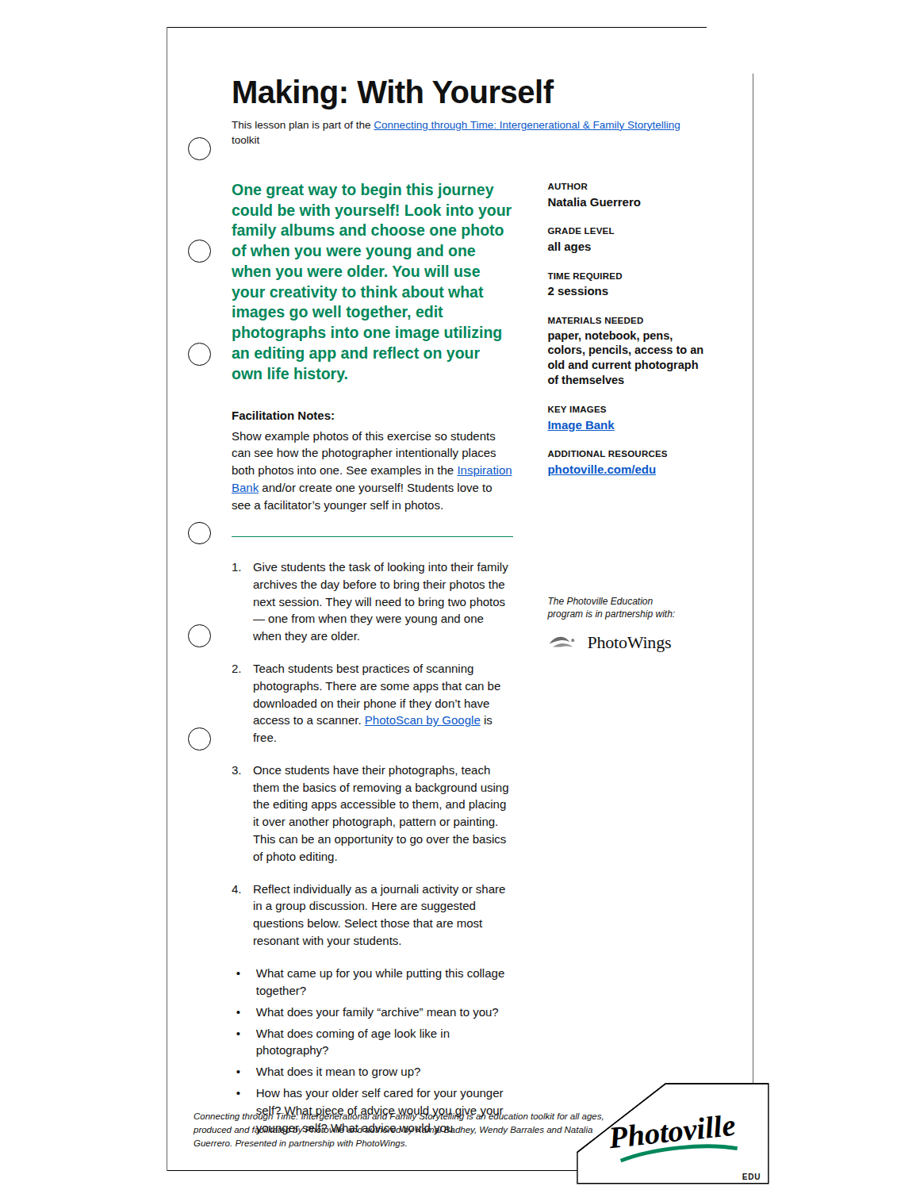Making: With Yourself
This lesson plan is part of the Connecting through Time: Intergenerational & Family Storytelling toolkit
One great way to begin this journey could be with yourself! Look into your family albums and choose one photo of when you were young and one when you were older. You will use your creativity to think about what images go well together, edit photographs into one image utilizing an editing app and reflect on your own life history.
Facilitation Notes:
Show example photos of this exercise so students can see how the photographer intentionally places both photos into one. See examples in the Inspiration Bank and/or create one yourself! Students love to see a facilitator’s younger self in photos.
1. Give students the task of looking into their family archives the day before to bring their photos the next session. They will need to bring two photos — one from when they were young and one when they are older.
2. Teach students best practices of scanning photographs. There are some apps that can be downloaded on their phone if they don’t have access to a scanner. PhotoScan by Google is free.
3. Once students have their photographs, teach them the basics of removing a background using the editing apps accessible to them, and placing it over another photograph, pattern or painting. This can be an opportunity to go over the basics of photo editing.
4. Reflect individually as a journali activity or share in a group discussion. Here are suggested questions below. Select those that are most resonant with your students.
What came up for you while putting this collage together?
What does your family “archive” mean to you?
What does coming of age look like in photography?
What does it mean to grow up?
How has your older self cared for your younger self? What piece of advice would you give your younger self? What advice would you
Author
Natalia Guerrero
Grade Level
all ages
Time Required
2 sessions
Materials Needed
paper, notebook, pens, colors, pencils, access to an old and current photograph of themselves
Key Images
Image Bank
Additional Resources
photoville.com/edu
The Photoville Education
program is in partnership with:
PhotoWings
Connecting through Time: Intergenerational and Family Storytelling is an education toolkit for all ages, produced and facilitated by Photoville and authored by Kamal Badhey, Wendy Barrales and Natalia Guerrero. Presented in partnership with PhotoWings.
Photoville EDU